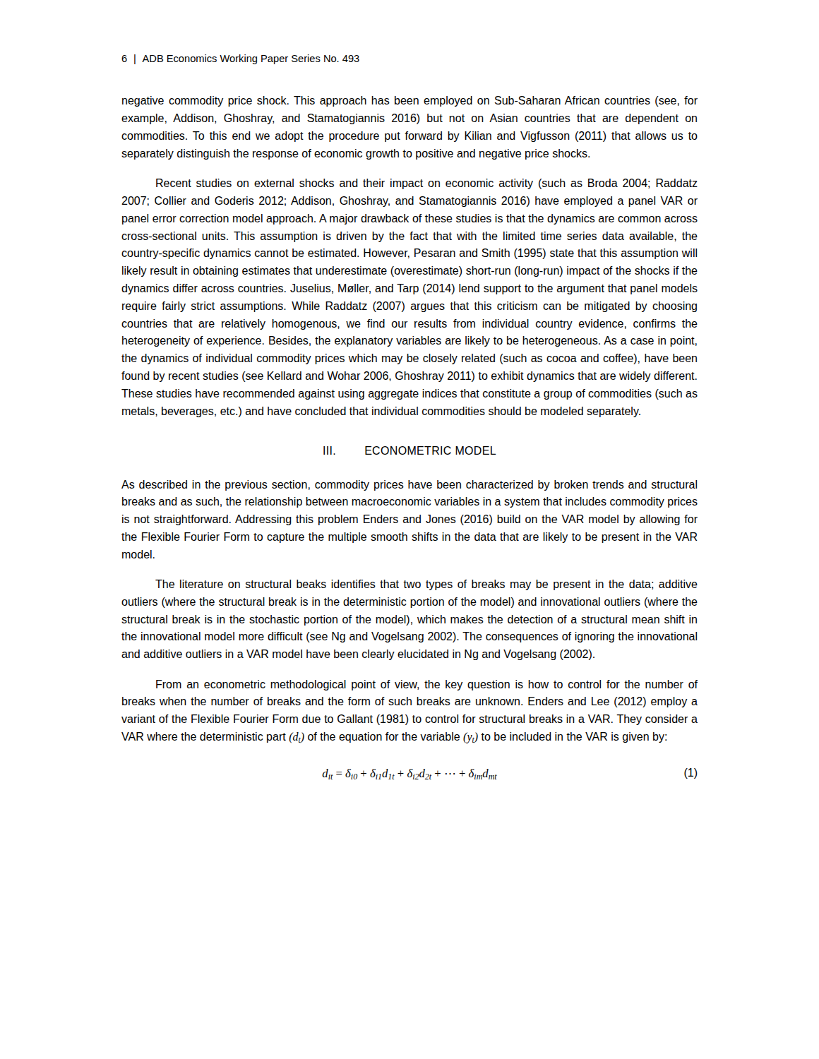6|ADB Economics Working Paper Series No. 493
negative commodity price shock. This approach has been employed on Sub-Saharan African countries (see, for example, Addison, Ghoshray, and Stamatogiannis 2016) but not on Asian countries that are dependent on commodities. To this end we adopt the procedure put forward by Kilian and Vigfusson (2011) that allows us to separately distinguish the response of economic growth to positive and negative price shocks.
Recent studies on external shocks and their impact on economic activity (such as Broda 2004; Raddatz 2007; Collier and Goderis 2012; Addison, Ghoshray, and Stamatogiannis 2016) have employed a panel VAR or panel error correction model approach. A major drawback of these studies is that the dynamics are common across cross-sectional units. This assumption is driven by the fact that with the limited time series data available, the country-specific dynamics cannot be estimated. However, Pesaran and Smith (1995) state that this assumption will likely result in obtaining estimates that underestimate (overestimate) short-run (long-run) impact of the shocks if the dynamics differ across countries. Juselius, Møller, and Tarp (2014) lend support to the argument that panel models require fairly strict assumptions. While Raddatz (2007) argues that this criticism can be mitigated by choosing countries that are relatively homogenous, we find our results from individual country evidence, confirms the heterogeneity of experience. Besides, the explanatory variables are likely to be heterogeneous. As a case in point, the dynamics of individual commodity prices which may be closely related (such as cocoa and coffee), have been found by recent studies (see Kellard and Wohar 2006, Ghoshray 2011) to exhibit dynamics that are widely different. These studies have recommended against using aggregate indices that constitute a group of commodities (such as metals, beverages, etc.) and have concluded that individual commodities should be modeled separately.
III. ECONOMETRIC MODEL
As described in the previous section, commodity prices have been characterized by broken trends and structural breaks and as such, the relationship between macroeconomic variables in a system that includes commodity prices is not straightforward. Addressing this problem Enders and Jones (2016) build on the VAR model by allowing for the Flexible Fourier Form to capture the multiple smooth shifts in the data that are likely to be present in the VAR model.
The literature on structural beaks identifies that two types of breaks may be present in the data; additive outliers (where the structural break is in the deterministic portion of the model) and innovational outliers (where the structural break is in the stochastic portion of the model), which makes the detection of a structural mean shift in the innovational model more difficult (see Ng and Vogelsang 2002). The consequences of ignoring the innovational and additive outliers in a VAR model have been clearly elucidated in Ng and Vogelsang (2002).
From an econometric methodological point of view, the key question is how to control for the number of breaks when the number of breaks and the form of such breaks are unknown. Enders and Lee (2012) employ a variant of the Flexible Fourier Form due to Gallant (1981) to control for structural breaks in a VAR. They consider a VAR where the deterministic part (dt) of the equation for the variable (yt) to be included in the VAR is given by:
dit = δi0 + δi1d1t + δi2d2t + ⋯ + δimdmt (1)